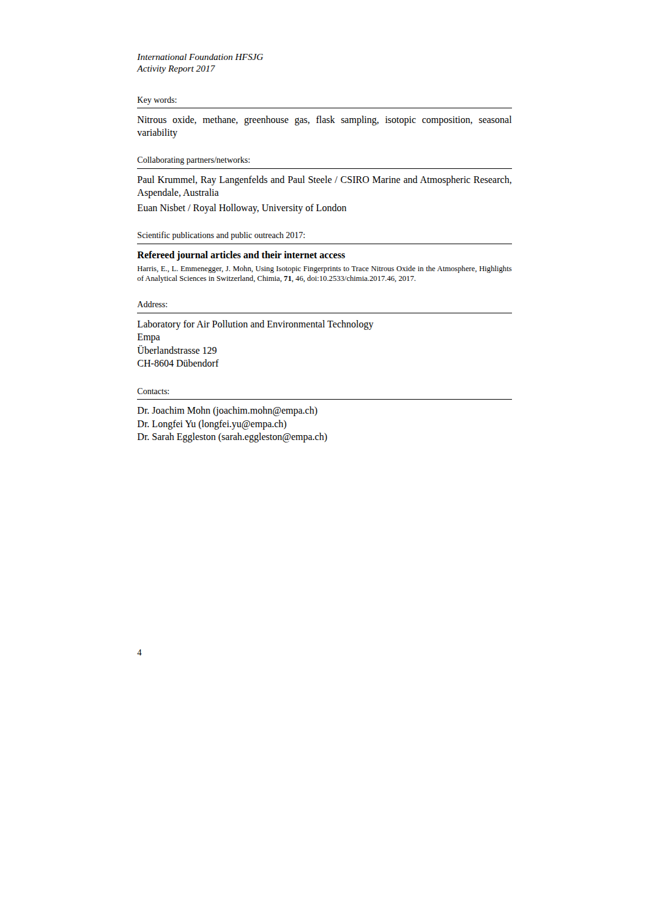International Foundation HFSJG
Activity Report 2017
Key words:
Nitrous oxide, methane, greenhouse gas, flask sampling, isotopic composition, seasonal variability
Collaborating partners/networks:
Paul Krummel, Ray Langenfelds and Paul Steele / CSIRO Marine and Atmospheric Research, Aspendale, Australia
Euan Nisbet / Royal Holloway, University of London
Scientific publications and public outreach 2017:
Refereed journal articles and their internet access
Harris, E., L. Emmenegger, J. Mohn, Using Isotopic Fingerprints to Trace Nitrous Oxide in the Atmosphere, Highlights of Analytical Sciences in Switzerland, Chimia, 71, 46, doi:10.2533/chimia.2017.46, 2017.
Address:
Laboratory for Air Pollution and Environmental Technology
Empa
Überlandstrasse 129
CH-8604 Dübendorf
Contacts:
Dr. Joachim Mohn (joachim.mohn@empa.ch)
Dr. Longfei Yu (longfei.yu@empa.ch)
Dr. Sarah Eggleston (sarah.eggleston@empa.ch)
4